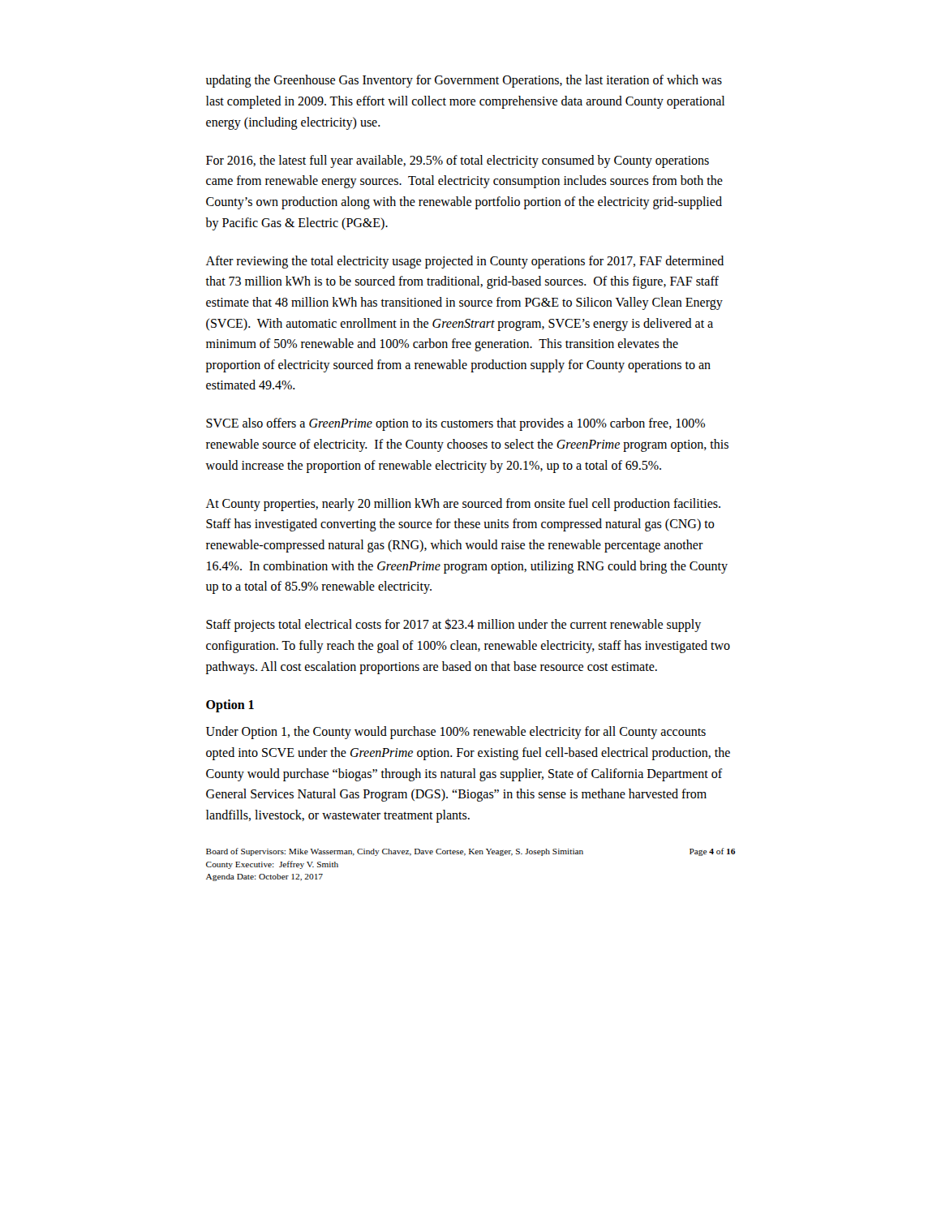updating the Greenhouse Gas Inventory for Government Operations, the last iteration of which was last completed in 2009. This effort will collect more comprehensive data around County operational energy (including electricity) use.
For 2016, the latest full year available, 29.5% of total electricity consumed by County operations came from renewable energy sources. Total electricity consumption includes sources from both the County’s own production along with the renewable portfolio portion of the electricity grid-supplied by Pacific Gas & Electric (PG&E).
After reviewing the total electricity usage projected in County operations for 2017, FAF determined that 73 million kWh is to be sourced from traditional, grid-based sources. Of this figure, FAF staff estimate that 48 million kWh has transitioned in source from PG&E to Silicon Valley Clean Energy (SVCE). With automatic enrollment in the GreenStrart program, SVCE’s energy is delivered at a minimum of 50% renewable and 100% carbon free generation. This transition elevates the proportion of electricity sourced from a renewable production supply for County operations to an estimated 49.4%.
SVCE also offers a GreenPrime option to its customers that provides a 100% carbon free, 100% renewable source of electricity. If the County chooses to select the GreenPrime program option, this would increase the proportion of renewable electricity by 20.1%, up to a total of 69.5%.
At County properties, nearly 20 million kWh are sourced from onsite fuel cell production facilities. Staff has investigated converting the source for these units from compressed natural gas (CNG) to renewable-compressed natural gas (RNG), which would raise the renewable percentage another 16.4%. In combination with the GreenPrime program option, utilizing RNG could bring the County up to a total of 85.9% renewable electricity.
Staff projects total electrical costs for 2017 at $23.4 million under the current renewable supply configuration. To fully reach the goal of 100% clean, renewable electricity, staff has investigated two pathways. All cost escalation proportions are based on that base resource cost estimate.
Option 1
Under Option 1, the County would purchase 100% renewable electricity for all County accounts opted into SCVE under the GreenPrime option. For existing fuel cell-based electrical production, the County would purchase “biogas” through its natural gas supplier, State of California Department of General Services Natural Gas Program (DGS). “Biogas” in this sense is methane harvested from landfills, livestock, or wastewater treatment plants.
Page 4 of 16 Board of Supervisors: Mike Wasserman, Cindy Chavez, Dave Cortese, Ken Yeager, S. Joseph Simitian
County Executive: Jeffrey V. Smith
Agenda Date: October 12, 2017